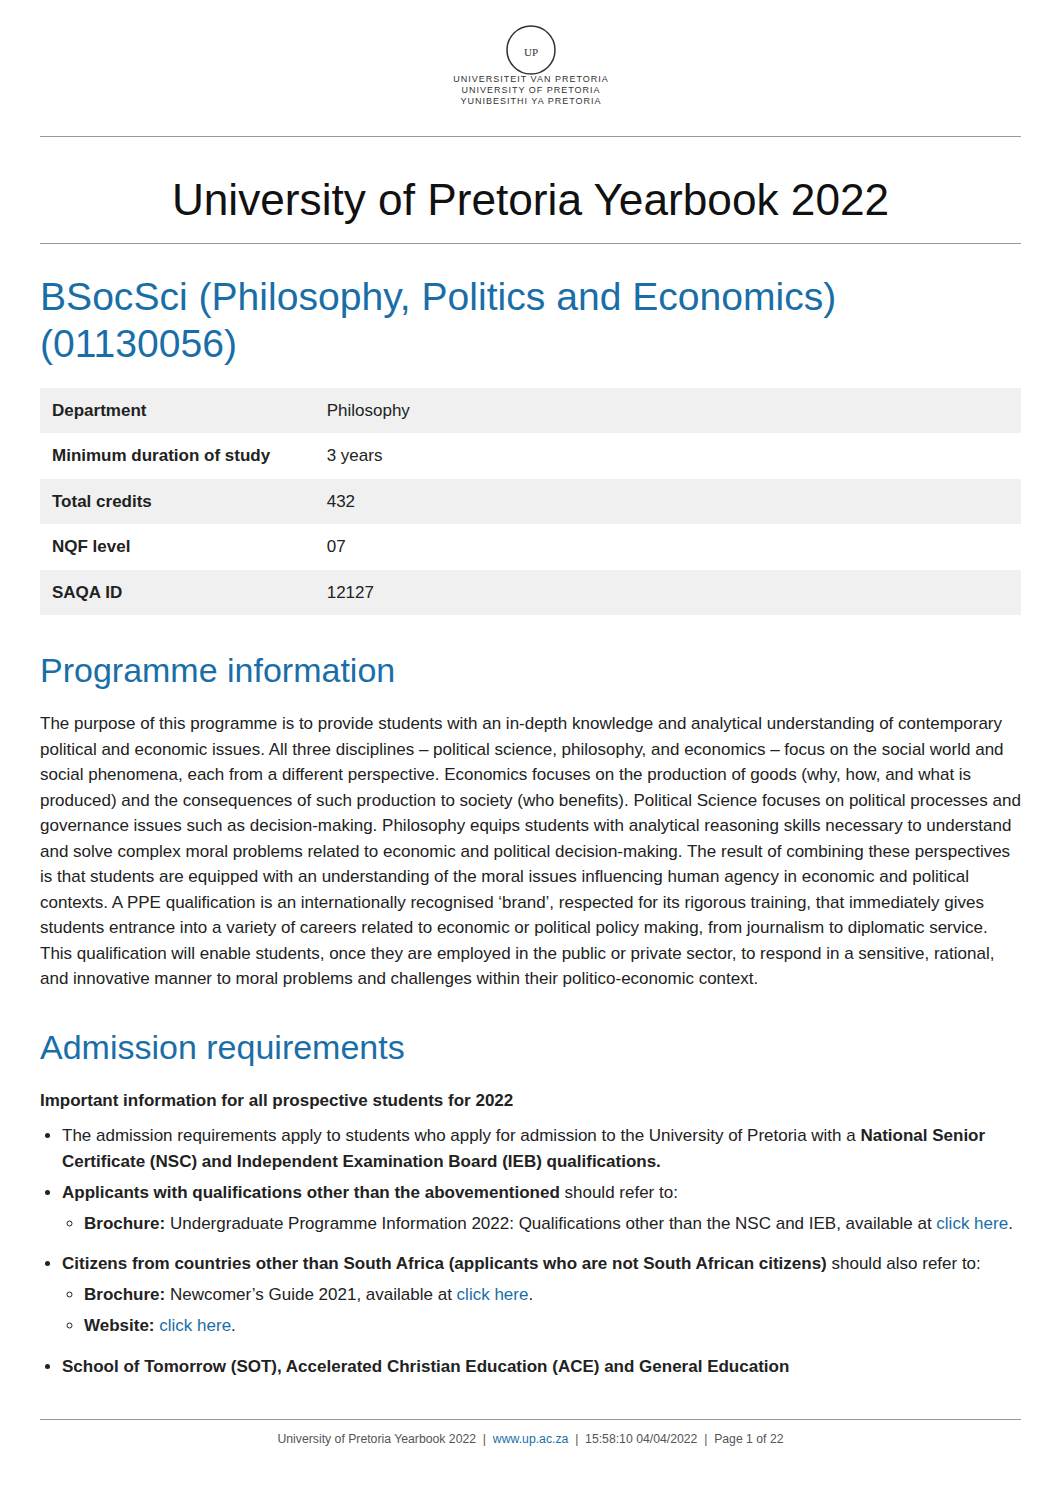University of Pretoria Yearbook 2022
BSocSci (Philosophy, Politics and Economics) (01130056)
| Department | Philosophy |
| Minimum duration of study | 3 years |
| Total credits | 432 |
| NQF level | 07 |
| SAQA ID | 12127 |
Programme information
The purpose of this programme is to provide students with an in-depth knowledge and analytical understanding of contemporary political and economic issues. All three disciplines – political science, philosophy, and economics – focus on the social world and social phenomena, each from a different perspective. Economics focuses on the production of goods (why, how, and what is produced) and the consequences of such production to society (who benefits). Political Science focuses on political processes and governance issues such as decision-making. Philosophy equips students with analytical reasoning skills necessary to understand and solve complex moral problems related to economic and political decision-making. The result of combining these perspectives is that students are equipped with an understanding of the moral issues influencing human agency in economic and political contexts. A PPE qualification is an internationally recognised ‘brand’, respected for its rigorous training, that immediately gives students entrance into a variety of careers related to economic or political policy making, from journalism to diplomatic service. This qualification will enable students, once they are employed in the public or private sector, to respond in a sensitive, rational, and innovative manner to moral problems and challenges within their politico-economic context.
Admission requirements
Important information for all prospective students for 2022
The admission requirements apply to students who apply for admission to the University of Pretoria with a National Senior Certificate (NSC) and Independent Examination Board (IEB) qualifications.
Applicants with qualifications other than the abovementioned should refer to:
Brochure: Undergraduate Programme Information 2022: Qualifications other than the NSC and IEB, available at click here.
Citizens from countries other than South Africa (applicants who are not South African citizens) should also refer to:
Brochure: Newcomer’s Guide 2021, available at click here.
Website: click here.
School of Tomorrow (SOT), Accelerated Christian Education (ACE) and General Education
University of Pretoria Yearbook 2022 | www.up.ac.za | 15:58:10 04/04/2022 | Page 1 of 22